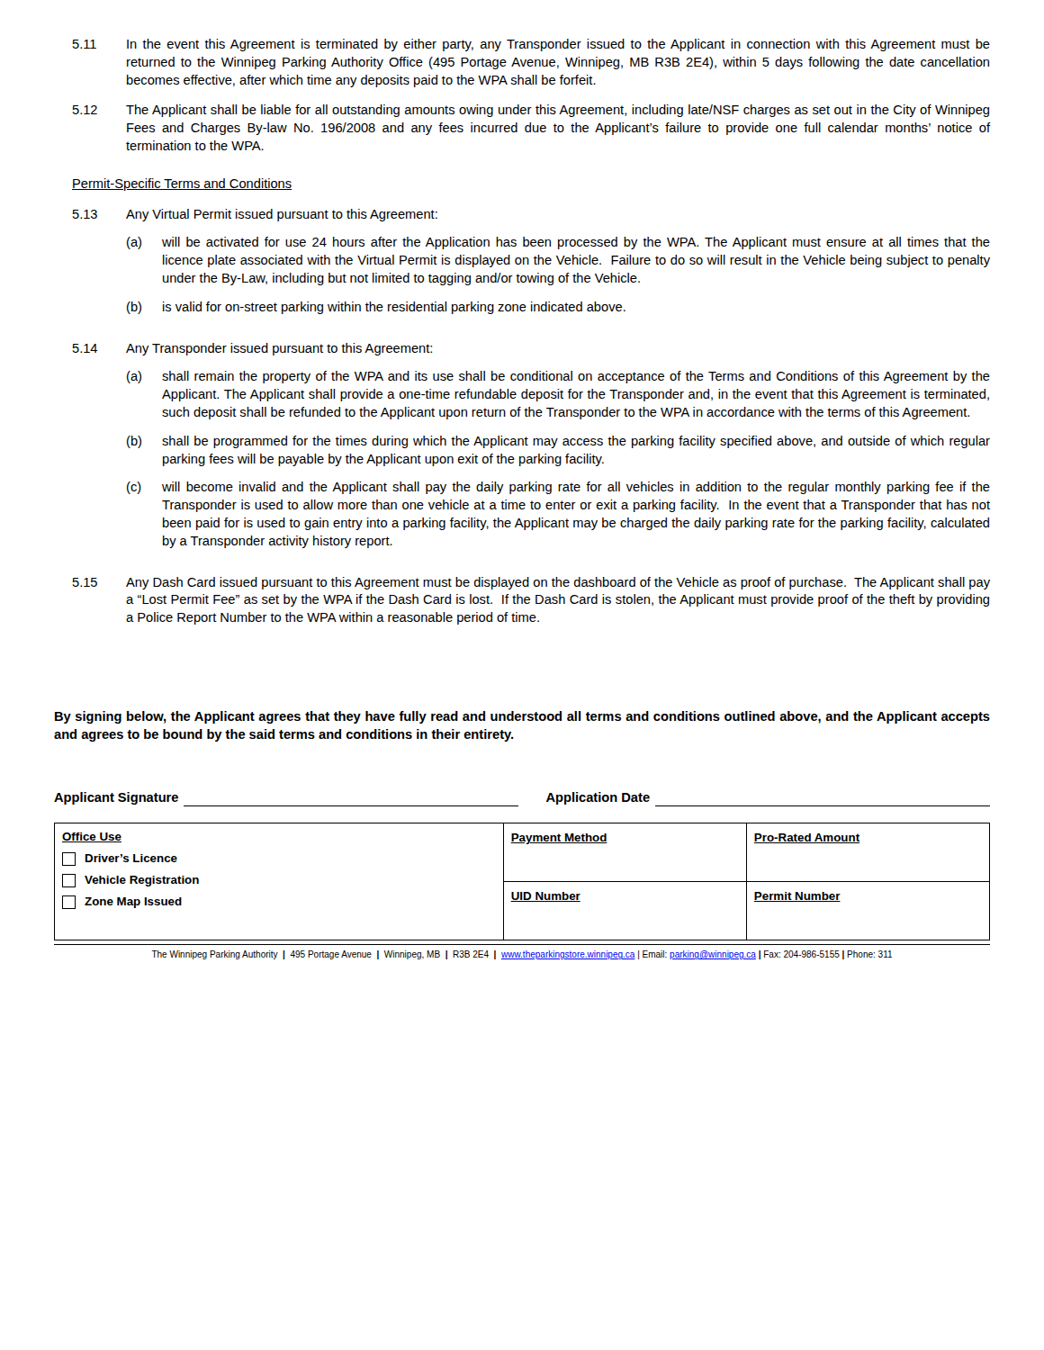5.11
In the event this Agreement is terminated by either party, any Transponder issued to the Applicant in connection with this Agreement must be returned to the Winnipeg Parking Authority Office (495 Portage Avenue, Winnipeg, MB R3B 2E4), within 5 days following the date cancellation becomes effective, after which time any deposits paid to the WPA shall be forfeit.
5.12
The Applicant shall be liable for all outstanding amounts owing under this Agreement, including late/NSF charges as set out in the City of Winnipeg Fees and Charges By-law No. 196/2008 and any fees incurred due to the Applicant’s failure to provide one full calendar months’ notice of termination to the WPA.
Permit-Specific Terms and Conditions
5.13
Any Virtual Permit issued pursuant to this Agreement:
(a)
will be activated for use 24 hours after the Application has been processed by the WPA. The Applicant must ensure at all times that the licence plate associated with the Virtual Permit is displayed on the Vehicle. Failure to do so will result in the Vehicle being subject to penalty under the By-Law, including but not limited to tagging and/or towing of the Vehicle.
(b)
is valid for on-street parking within the residential parking zone indicated above.
5.14
Any Transponder issued pursuant to this Agreement:
(a)
shall remain the property of the WPA and its use shall be conditional on acceptance of the Terms and Conditions of this Agreement by the Applicant. The Applicant shall provide a one-time refundable deposit for the Transponder and, in the event that this Agreement is terminated, such deposit shall be refunded to the Applicant upon return of the Transponder to the WPA in accordance with the terms of this Agreement.
(b)
shall be programmed for the times during which the Applicant may access the parking facility specified above, and outside of which regular parking fees will be payable by the Applicant upon exit of the parking facility.
(c)
will become invalid and the Applicant shall pay the daily parking rate for all vehicles in addition to the regular monthly parking fee if the Transponder is used to allow more than one vehicle at a time to enter or exit a parking facility. In the event that a Transponder that has not been paid for is used to gain entry into a parking facility, the Applicant may be charged the daily parking rate for the parking facility, calculated by a Transponder activity history report.
5.15
Any Dash Card issued pursuant to this Agreement must be displayed on the dashboard of the Vehicle as proof of purchase. The Applicant shall pay a “Lost Permit Fee” as set by the WPA if the Dash Card is lost. If the Dash Card is stolen, the Applicant must provide proof of the theft by providing a Police Report Number to the WPA within a reasonable period of time.
By signing below, the Applicant agrees that they have fully read and understood all terms and conditions outlined above, and the Applicant accepts and agrees to be bound by the said terms and conditions in their entirety.
Applicant Signature Application Date
| Office Use Driver’s Licence Vehicle Registration Zone Map Issued | Payment Method | Pro-Rated Amount |
| UID Number | Permit Number |
The Winnipeg Parking Authority | 495 Portage Avenue | Winnipeg, MB | R3B 2E4 | www.theparkingstore.winnipeg.ca | Email: parking@winnipeg.ca | Fax: 204-986-5155 | Phone: 311